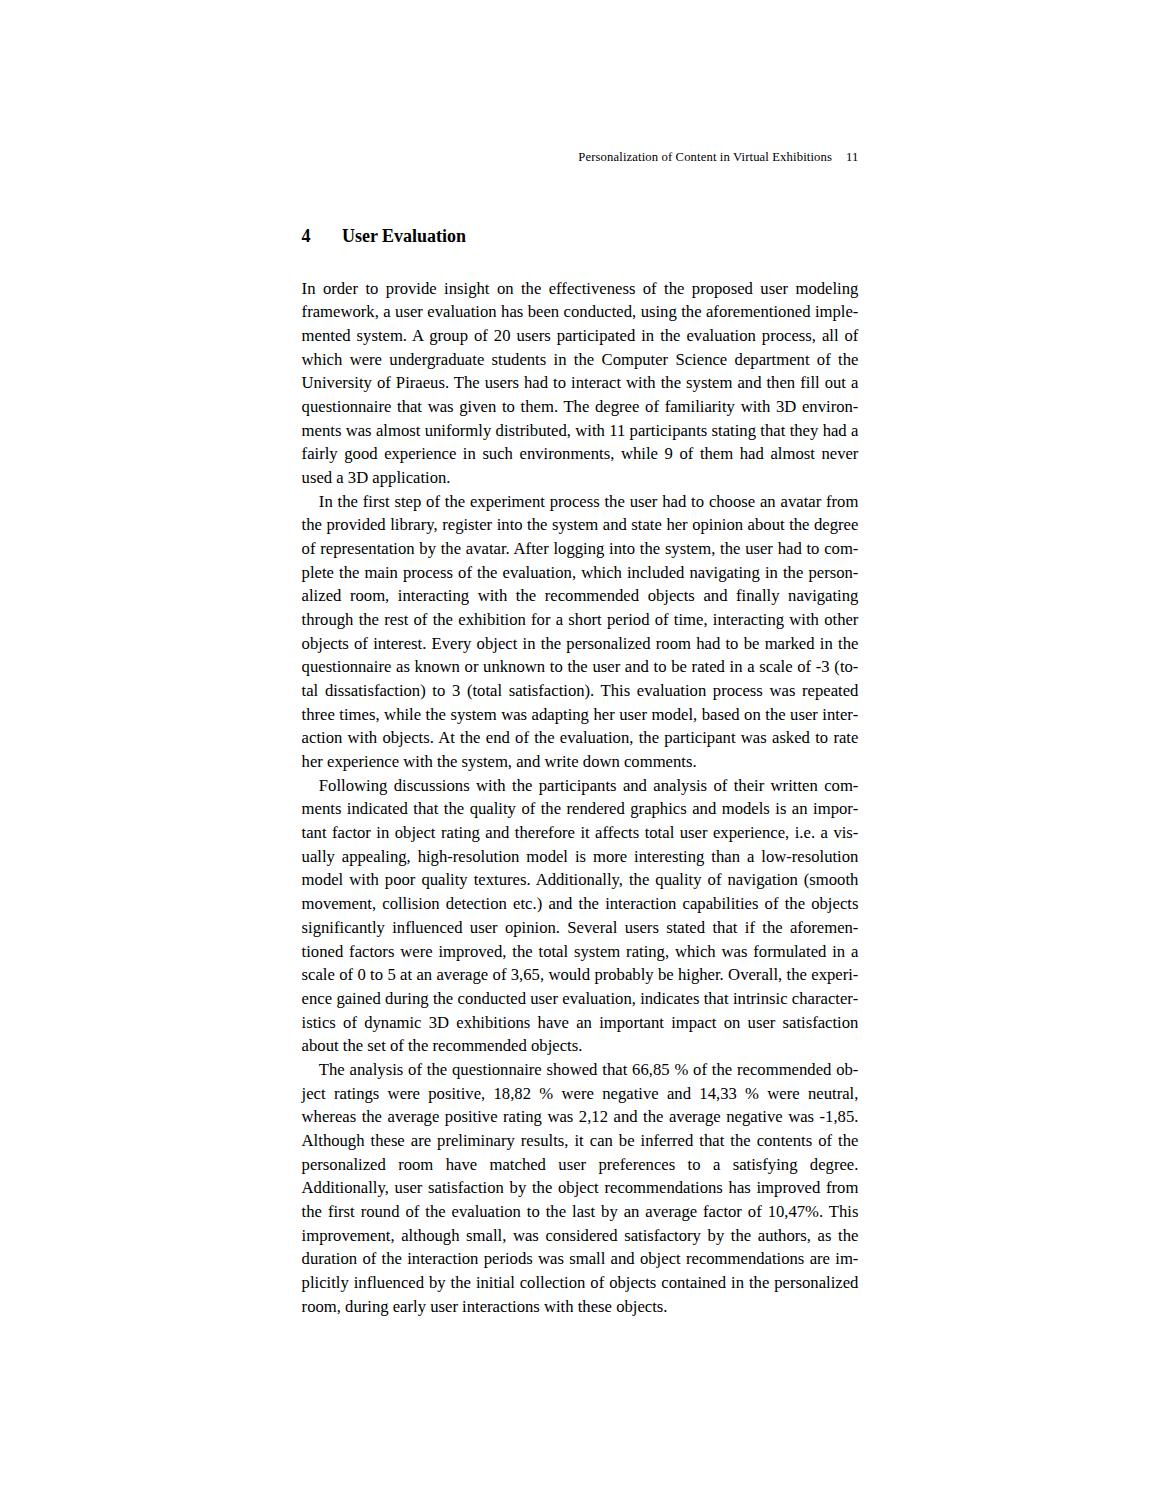Personalization of Content in Virtual Exhibitions11
4 User Evaluation
In order to provide insight on the effectiveness of the proposed user modeling framework, a user evaluation has been conducted, using the aforementioned implemented system. A group of 20 users participated in the evaluation process, all of which were undergraduate students in the Computer Science department of the University of Piraeus. The users had to interact with the system and then fill out a questionnaire that was given to them. The degree of familiarity with 3D environments was almost uniformly distributed, with 11 participants stating that they had a fairly good experience in such environments, while 9 of them had almost never used a 3D application.
In the first step of the experiment process the user had to choose an avatar from the provided library, register into the system and state her opinion about the degree of representation by the avatar. After logging into the system, the user had to complete the main process of the evaluation, which included navigating in the personalized room, interacting with the recommended objects and finally navigating through the rest of the exhibition for a short period of time, interacting with other objects of interest. Every object in the personalized room had to be marked in the questionnaire as known or unknown to the user and to be rated in a scale of -3 (total dissatisfaction) to 3 (total satisfaction). This evaluation process was repeated three times, while the system was adapting her user model, based on the user interaction with objects. At the end of the evaluation, the participant was asked to rate her experience with the system, and write down comments.
Following discussions with the participants and analysis of their written comments indicated that the quality of the rendered graphics and models is an important factor in object rating and therefore it affects total user experience, i.e. a visually appealing, high-resolution model is more interesting than a low-resolution model with poor quality textures. Additionally, the quality of navigation (smooth movement, collision detection etc.) and the interaction capabilities of the objects significantly influenced user opinion. Several users stated that if the aforementioned factors were improved, the total system rating, which was formulated in a scale of 0 to 5 at an average of 3,65, would probably be higher. Overall, the experience gained during the conducted user evaluation, indicates that intrinsic characteristics of dynamic 3D exhibitions have an important impact on user satisfaction about the set of the recommended objects.
The analysis of the questionnaire showed that 66,85 % of the recommended object ratings were positive, 18,82 % were negative and 14,33 % were neutral, whereas the average positive rating was 2,12 and the average negative was -1,85. Although these are preliminary results, it can be inferred that the contents of the personalized room have matched user preferences to a satisfying degree. Additionally, user satisfaction by the object recommendations has improved from the first round of the evaluation to the last by an average factor of 10,47%. This improvement, although small, was considered satisfactory by the authors, as the duration of the interaction periods was small and object recommendations are implicitly influenced by the initial collection of objects contained in the personalized room, during early user interactions with these objects.